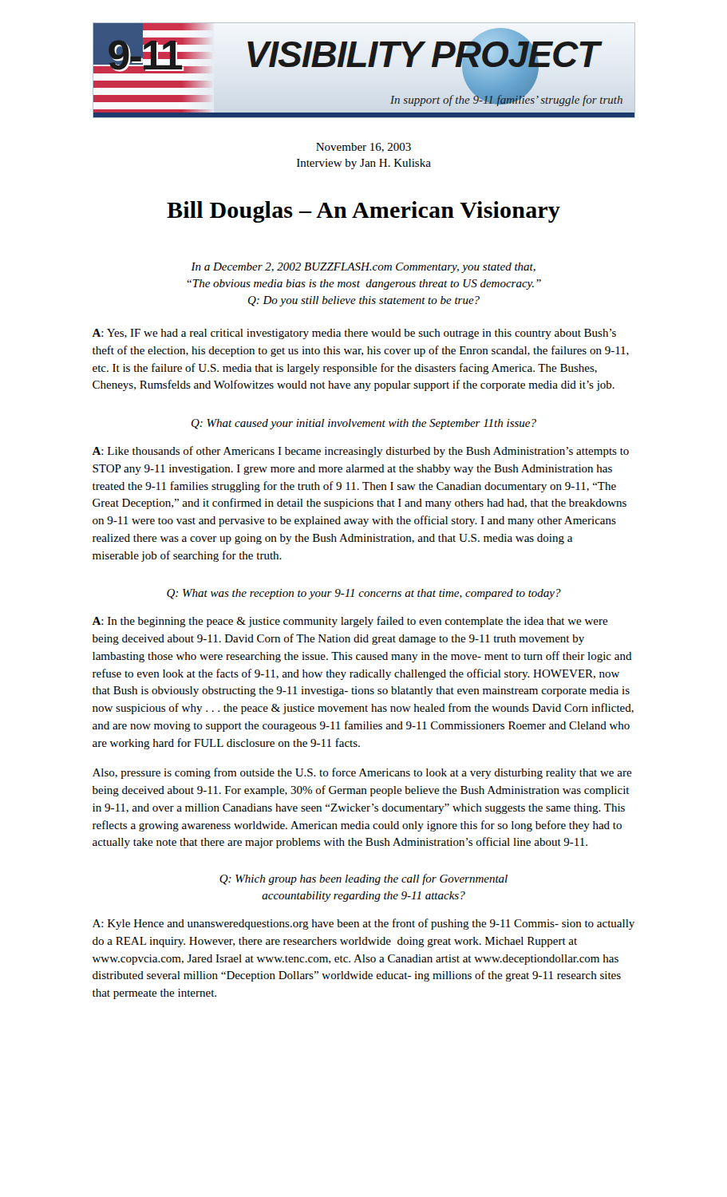9-11
VISIBILITY PROJECT
In support of the 9-11 families’ struggle for truth
November 16, 2003
Interview by Jan H. Kuliska
Bill Douglas – An American Visionary
In a December 2, 2002 BUZZFLASH.com Commentary, you stated that,
“The obvious media bias is the most dangerous threat to US democracy.”
Q: Do you still believe this statement to be true?
A: Yes, IF we had a real critical investigatory media there would be such outrage in this country about Bush’s theft of the election, his deception to get us into this war, his cover up of the Enron scandal, the failures on 9-11, etc. It is the failure of U.S. media that is largely responsible for the disasters facing America. The Bushes, Cheneys, Rumsfelds and Wolfowitzes would not have any popular support if the corporate media did it’s job.
Q: What caused your initial involvement with the September 11th issue?
A: Like thousands of other Americans I became increasingly disturbed by the Bush Administration’s attempts to STOP any 9-11 investigation. I grew more and more alarmed at the shabby way the Bush Administration has treated the 9-11 families struggling for the truth of 9 11. Then I saw the Canadian documentary on 9-11, “The Great Deception,” and it confirmed in detail the suspicions that I and many others had had, that the breakdowns on 9-11 were too vast and pervasive to be explained away with the official story. I and many other Americans realized there was a cover up going on by the Bush Administration, and that U.S. media was doing a
miserable job of searching for the truth.
Q: What was the reception to your 9-11 concerns at that time, compared to today?
A: In the beginning the peace & justice community largely failed to even contemplate the idea that we were being deceived about 9-11. David Corn of The Nation did great damage to the 9-11 truth movement by lambasting those who were researching the issue. This caused many in the move- ment to turn off their logic and refuse to even look at the facts of 9-11, and how they radically challenged the official story. HOWEVER, now that Bush is obviously obstructing the 9-11 investiga- tions so blatantly that even mainstream corporate media is now suspicious of why . . . the peace & justice movement has now healed from the wounds David Corn inflicted, and are now moving to support the courageous 9-11 families and 9-11 Commissioners Roemer and Cleland who are working hard for FULL disclosure on the 9-11 facts.
Also, pressure is coming from outside the U.S. to force Americans to look at a very disturbing reality that we are being deceived about 9-11. For example, 30% of German people believe the Bush Administration was complicit in 9-11, and over a million Canadians have seen “Zwicker’s documentary” which suggests the same thing. This reflects a growing awareness worldwide. American media could only ignore this for so long before they had to actually take note that there are major problems with the Bush Administration’s official line about 9-11.
Q: Which group has been leading the call for Governmental
accountability regarding the 9-11 attacks?
A: Kyle Hence and unansweredquestions.org have been at the front of pushing the 9-11 Commis- sion to actually do a REAL inquiry. However, there are researchers worldwide doing great work. Michael Ruppert at www.copvcia.com, Jared Israel at www.tenc.com, etc. Also a Canadian artist at www.deceptiondollar.com has distributed several million “Deception Dollars” worldwide educat- ing millions of the great 9-11 research sites that permeate the internet.